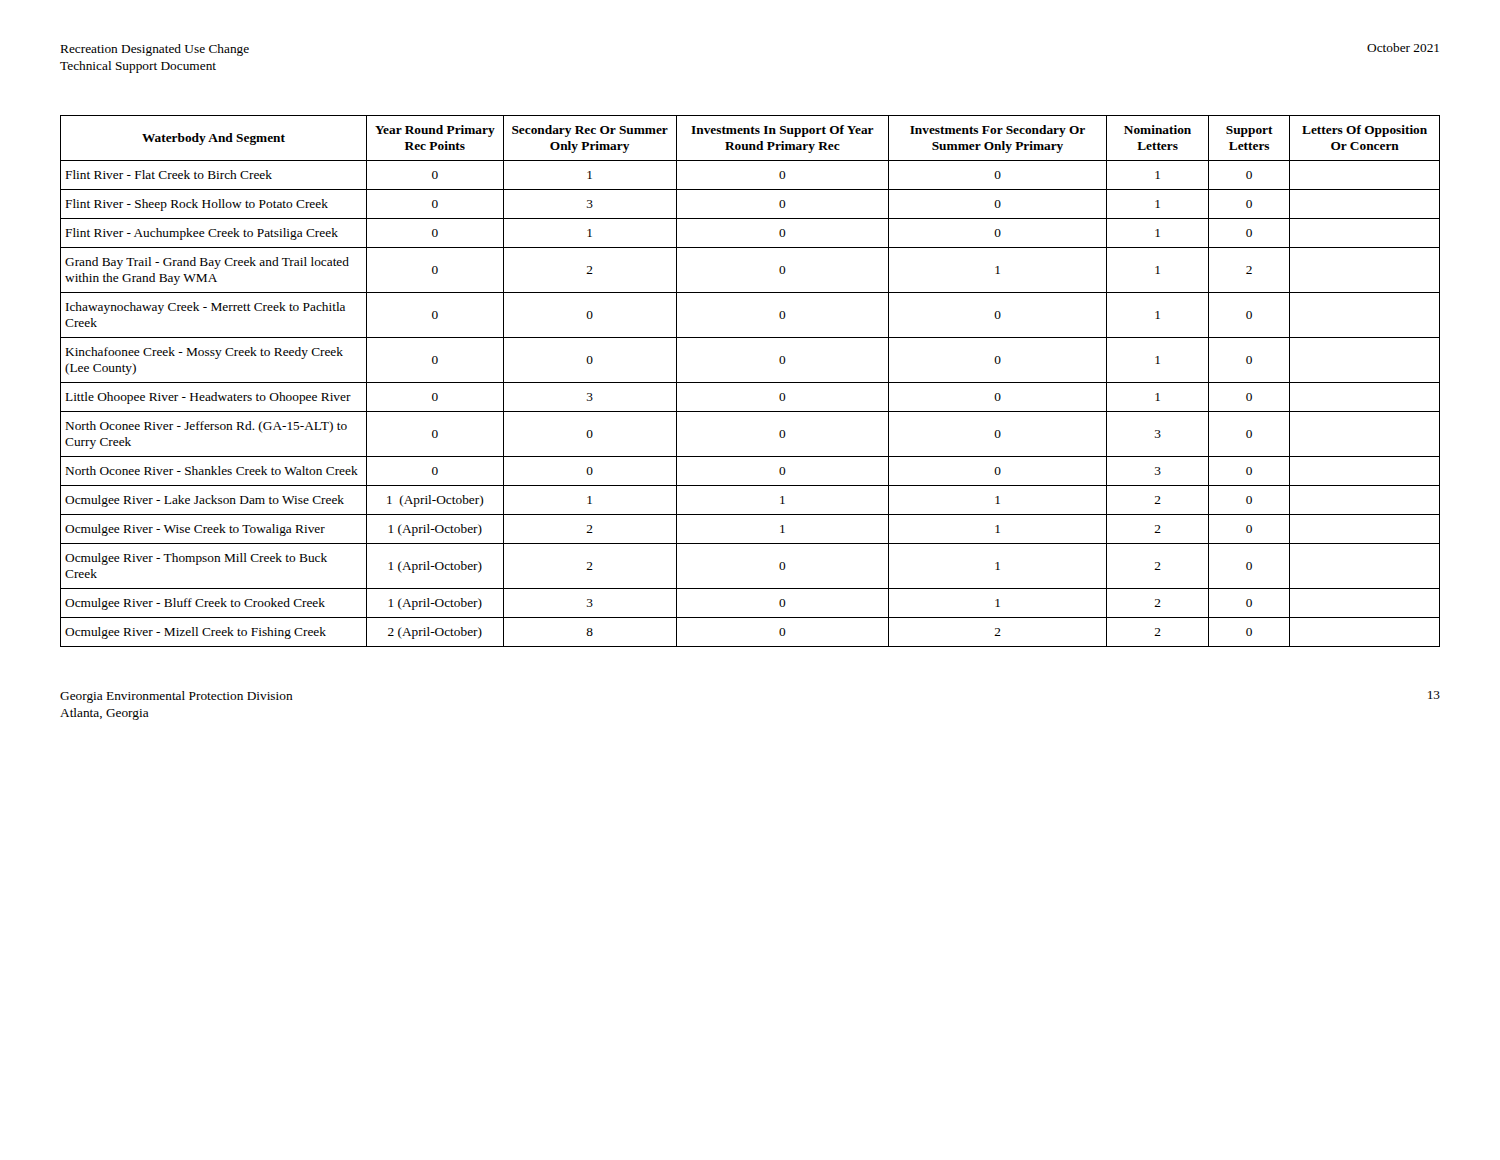Recreation Designated Use Change
Technical Support Document
October 2021
| Waterbody And Segment | Year Round Primary Rec Points | Secondary Rec Or Summer Only Primary | Investments In Support Of Year Round Primary Rec | Investments For Secondary Or Summer Only Primary | Nomination Letters | Support Letters | Letters Of Opposition Or Concern |
| --- | --- | --- | --- | --- | --- | --- | --- |
| Flint River - Flat Creek to Birch Creek | 0 | 1 | 0 | 0 | 1 | 0 | |
| Flint River - Sheep Rock Hollow to Potato Creek | 0 | 3 | 0 | 0 | 1 | 0 | |
| Flint River - Auchumpkee Creek to Patsiliga Creek | 0 | 1 | 0 | 0 | 1 | 0 | |
| Grand Bay Trail - Grand Bay Creek and Trail located within the Grand Bay WMA | 0 | 2 | 0 | 1 | 1 | 2 | |
| Ichawaynochaway Creek - Merrett Creek to Pachitla Creek | 0 | 0 | 0 | 0 | 1 | 0 | |
| Kinchafoonee Creek - Mossy Creek to Reedy Creek (Lee County) | 0 | 0 | 0 | 0 | 1 | 0 | |
| Little Ohoopee River - Headwaters to Ohoopee River | 0 | 3 | 0 | 0 | 1 | 0 | |
| North Oconee River - Jefferson Rd. (GA-15-ALT) to Curry Creek | 0 | 0 | 0 | 0 | 3 | 0 | |
| North Oconee River - Shankles Creek to Walton Creek | 0 | 0 | 0 | 0 | 3 | 0 | |
| Ocmulgee River - Lake Jackson Dam to Wise Creek | 1 (April-October) | 1 | 1 | 1 | 2 | 0 | |
| Ocmulgee River - Wise Creek to Towaliga River | 1 (April-October) | 2 | 1 | 1 | 2 | 0 | |
| Ocmulgee River - Thompson Mill Creek to Buck Creek | 1 (April-October) | 2 | 0 | 1 | 2 | 0 | |
| Ocmulgee River - Bluff Creek to Crooked Creek | 1 (April-October) | 3 | 0 | 1 | 2 | 0 | |
| Ocmulgee River - Mizell Creek to Fishing Creek | 2 (April-October) | 8 | 0 | 2 | 2 | 0 | |
Georgia Environmental Protection Division
Atlanta, Georgia
13